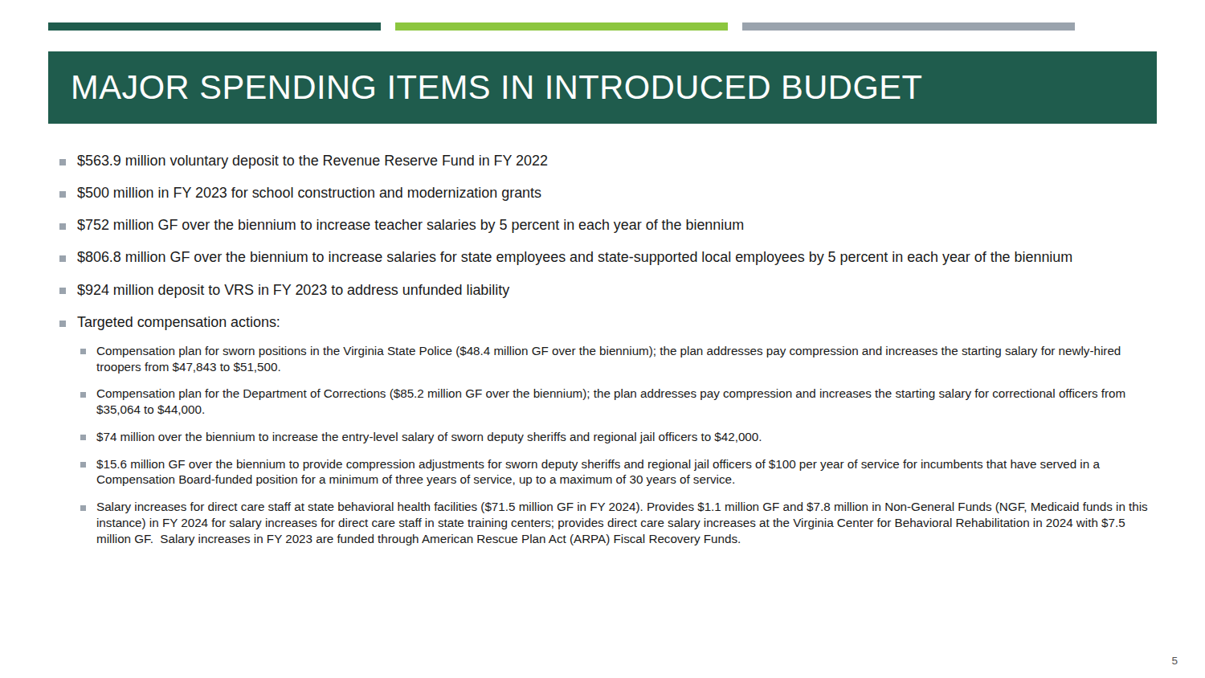MAJOR SPENDING ITEMS IN INTRODUCED BUDGET
$563.9 million voluntary deposit to the Revenue Reserve Fund in FY 2022
$500 million in FY 2023 for school construction and modernization grants
$752 million GF over the biennium to increase teacher salaries by 5 percent in each year of the biennium
$806.8 million GF over the biennium to increase salaries for state employees and state-supported local employees by 5 percent in each year of the biennium
$924 million deposit to VRS in FY 2023 to address unfunded liability
Targeted compensation actions:
Compensation plan for sworn positions in the Virginia State Police ($48.4 million GF over the biennium); the plan addresses pay compression and increases the starting salary for newly-hired troopers from $47,843 to $51,500.
Compensation plan for the Department of Corrections ($85.2 million GF over the biennium); the plan addresses pay compression and increases the starting salary for correctional officers from $35,064 to $44,000.
$74 million over the biennium to increase the entry-level salary of sworn deputy sheriffs and regional jail officers to $42,000.
$15.6 million GF over the biennium to provide compression adjustments for sworn deputy sheriffs and regional jail officers of $100 per year of service for incumbents that have served in a Compensation Board-funded position for a minimum of three years of service, up to a maximum of 30 years of service.
Salary increases for direct care staff at state behavioral health facilities ($71.5 million GF in FY 2024). Provides $1.1 million GF and $7.8 million in Non-General Funds (NGF, Medicaid funds in this instance) in FY 2024 for salary increases for direct care staff in state training centers; provides direct care salary increases at the Virginia Center for Behavioral Rehabilitation in 2024 with $7.5 million GF. Salary increases in FY 2023 are funded through American Rescue Plan Act (ARPA) Fiscal Recovery Funds.
5